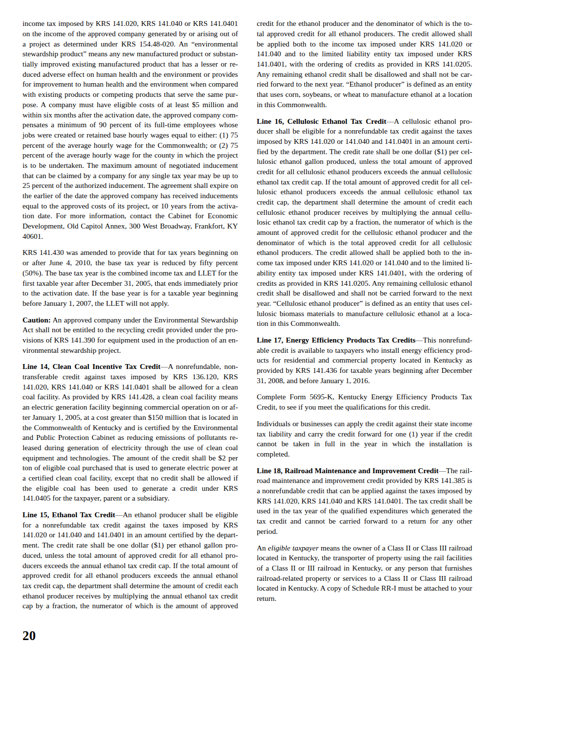income tax imposed by KRS 141.020, KRS 141.040 or KRS 141.0401 on the income of the approved company generated by or arising out of a project as determined under KRS 154.48-020. An “environmental stewardship product” means any new manufactured product or substantially improved existing manufactured product that has a lesser or reduced adverse effect on human health and the environment or provides for improvement to human health and the environment when compared with existing products or competing products that serve the same purpose. A company must have eligible costs of at least $5 million and within six months after the activation date, the approved company compensates a minimum of 90 percent of its full-time employees whose jobs were created or retained base hourly wages equal to either: (1) 75 percent of the average hourly wage for the Commonwealth; or (2) 75 percent of the average hourly wage for the county in which the project is to be undertaken. The maximum amount of negotiated inducement that can be claimed by a company for any single tax year may be up to 25 percent of the authorized inducement. The agreement shall expire on the earlier of the date the approved company has received inducements equal to the approved costs of its project, or 10 years from the activation date. For more information, contact the Cabinet for Economic Development, Old Capitol Annex, 300 West Broadway, Frankfort, KY 40601.
KRS 141.430 was amended to provide that for tax years beginning on or after June 4, 2010, the base tax year is reduced by fifty percent (50%). The base tax year is the combined income tax and LLET for the first taxable year after December 31, 2005, that ends immediately prior to the activation date. If the base year is for a taxable year beginning before January 1, 2007, the LLET will not apply.
Caution: An approved company under the Environmental Stewardship Act shall not be entitled to the recycling credit provided under the provisions of KRS 141.390 for equipment used in the production of an environmental stewardship project.
Line 14, Clean Coal Incentive Tax Credit—A nonrefundable, nontransferable credit against taxes imposed by KRS 136.120, KRS 141.020, KRS 141.040 or KRS 141.0401 shall be allowed for a clean coal facility. As provided by KRS 141.428, a clean coal facility means an electric generation facility beginning commercial operation on or after January 1, 2005, at a cost greater than $150 million that is located in the Commonwealth of Kentucky and is certified by the Environmental and Public Protection Cabinet as reducing emissions of pollutants released during generation of electricity through the use of clean coal equipment and technologies. The amount of the credit shall be $2 per ton of eligible coal purchased that is used to generate electric power at a certified clean coal facility, except that no credit shall be allowed if the eligible coal has been used to generate a credit under KRS 141.0405 for the taxpayer, parent or a subsidiary.
Line 15, Ethanol Tax Credit—An ethanol producer shall be eligible for a nonrefundable tax credit against the taxes imposed by KRS 141.020 or 141.040 and 141.0401 in an amount certified by the department. The credit rate shall be one dollar ($1) per ethanol gallon produced, unless the total amount of approved credit for all ethanol producers exceeds the annual ethanol tax credit cap. If the total amount of approved credit for all ethanol producers exceeds the annual ethanol tax credit cap, the department shall determine the amount of credit each ethanol producer receives by multiplying the annual ethanol tax credit cap by a fraction, the numerator of which is the amount of approved credit for the ethanol producer and the denominator of which is the total approved credit for all ethanol producers. The credit allowed shall be applied both to the income tax imposed under KRS 141.020 or 141.040 and to the limited liability entity tax imposed under KRS 141.0401, with the ordering of credits as provided in KRS 141.0205. Any remaining ethanol credit shall be disallowed and shall not be carried forward to the next year. “Ethanol producer” is defined as an entity that uses corn, soybeans, or wheat to manufacture ethanol at a location in this Commonwealth.
Line 16, Cellulosic Ethanol Tax Credit—A cellulosic ethanol producer shall be eligible for a nonrefundable tax credit against the taxes imposed by KRS 141.020 or 141.040 and 141.0401 in an amount certified by the department. The credit rate shall be one dollar ($1) per cellulosic ethanol gallon produced, unless the total amount of approved credit for all cellulosic ethanol producers exceeds the annual cellulosic ethanol tax credit cap. If the total amount of approved credit for all cellulosic ethanol producers exceeds the annual cellulosic ethanol tax credit cap, the department shall determine the amount of credit each cellulosic ethanol producer receives by multiplying the annual cellulosic ethanol tax credit cap by a fraction, the numerator of which is the amount of approved credit for the cellulosic ethanol producer and the denominator of which is the total approved credit for all cellulosic ethanol producers. The credit allowed shall be applied both to the income tax imposed under KRS 141.020 or 141.040 and to the limited liability entity tax imposed under KRS 141.0401, with the ordering of credits as provided in KRS 141.0205. Any remaining cellulosic ethanol credit shall be disallowed and shall not be carried forward to the next year. “Cellulosic ethanol producer” is defined as an entity that uses cellulosic biomass materials to manufacture cellulosic ethanol at a location in this Commonwealth.
Line 17, Energy Efficiency Products Tax Credits—This nonrefundable credit is available to taxpayers who install energy efficiency products for residential and commercial property located in Kentucky as provided by KRS 141.436 for taxable years beginning after December 31, 2008, and before January 1, 2016.
Complete Form 5695-K, Kentucky Energy Efficiency Products Tax Credit, to see if you meet the qualifications for this credit.
Individuals or businesses can apply the credit against their state income tax liability and carry the credit forward for one (1) year if the credit cannot be taken in full in the year in which the installation is completed.
Line 18, Railroad Maintenance and Improvement Credit—The railroad maintenance and improvement credit provided by KRS 141.385 is a nonrefundable credit that can be applied against the taxes imposed by KRS 141.020, KRS 141.040 and KRS 141.0401. The tax credit shall be used in the tax year of the qualified expenditures which generated the tax credit and cannot be carried forward to a return for any other period.
An eligible taxpayer means the owner of a Class II or Class III railroad located in Kentucky, the transporter of property using the rail facilities of a Class II or III railroad in Kentucky, or any person that furnishes railroad-related property or services to a Class II or Class III railroad located in Kentucky. A copy of Schedule RR-I must be attached to your return.
20